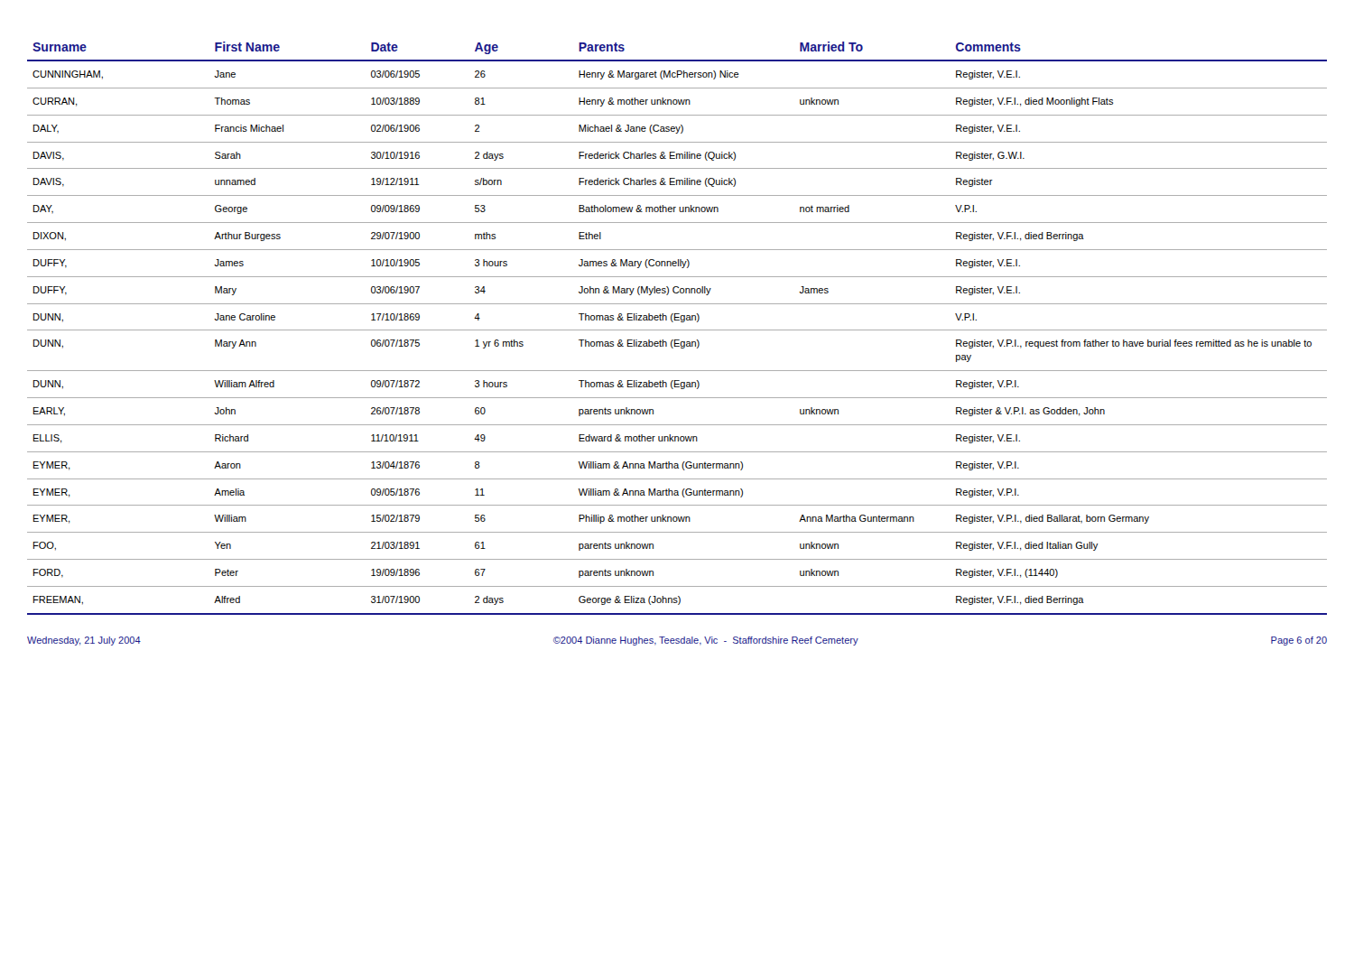| Surname | First Name | Date | Age | Parents | Married To | Comments |
| --- | --- | --- | --- | --- | --- | --- |
| CUNNINGHAM, | Jane | 03/06/1905 | 26 | Henry & Margaret (McPherson) Nice | | Register, V.E.I. |
| CURRAN, | Thomas | 10/03/1889 | 81 | Henry & mother unknown | unknown | Register, V.F.I., died Moonlight Flats |
| DALY, | Francis Michael | 02/06/1906 | 2 | Michael & Jane (Casey) | | Register, V.E.I. |
| DAVIS, | Sarah | 30/10/1916 | 2 days | Frederick Charles & Emiline (Quick) | | Register, G.W.I. |
| DAVIS, | unnamed | 19/12/1911 | s/born | Frederick Charles & Emiline (Quick) | | Register |
| DAY, | George | 09/09/1869 | 53 | Batholomew & mother unknown | not married | V.P.I. |
| DIXON, | Arthur Burgess | 29/07/1900 | mths | Ethel | | Register, V.F.I., died Berringa |
| DUFFY, | James | 10/10/1905 | 3 hours | James & Mary (Connelly) | | Register, V.E.I. |
| DUFFY, | Mary | 03/06/1907 | 34 | John & Mary (Myles) Connolly | James | Register, V.E.I. |
| DUNN, | Jane Caroline | 17/10/1869 | 4 | Thomas & Elizabeth (Egan) | | V.P.I. |
| DUNN, | Mary Ann | 06/07/1875 | 1 yr 6 mths | Thomas & Elizabeth (Egan) | | Register, V.P.I., request from father to have burial fees remitted as he is unable to pay |
| DUNN, | William Alfred | 09/07/1872 | 3 hours | Thomas & Elizabeth (Egan) | | Register, V.P.I. |
| EARLY, | John | 26/07/1878 | 60 | parents unknown | unknown | Register & V.P.I. as Godden, John |
| ELLIS, | Richard | 11/10/1911 | 49 | Edward & mother unknown | | Register, V.E.I. |
| EYMER, | Aaron | 13/04/1876 | 8 | William & Anna Martha (Guntermann) | | Register, V.P.I. |
| EYMER, | Amelia | 09/05/1876 | 11 | William & Anna Martha (Guntermann) | | Register, V.P.I. |
| EYMER, | William | 15/02/1879 | 56 | Phillip & mother unknown | Anna Martha Guntermann | Register, V.P.I., died Ballarat, born Germany |
| FOO, | Yen | 21/03/1891 | 61 | parents unknown | unknown | Register, V.F.I., died Italian Gully |
| FORD, | Peter | 19/09/1896 | 67 | parents unknown | unknown | Register, V.F.I., (11440) |
| FREEMAN, | Alfred | 31/07/1900 | 2 days | George & Eliza (Johns) | | Register, V.F.I., died Berringa |
Wednesday, 21 July 2004
©2004 Dianne Hughes, Teesdale, Vic - Staffordshire Reef Cemetery
Page 6 of 20